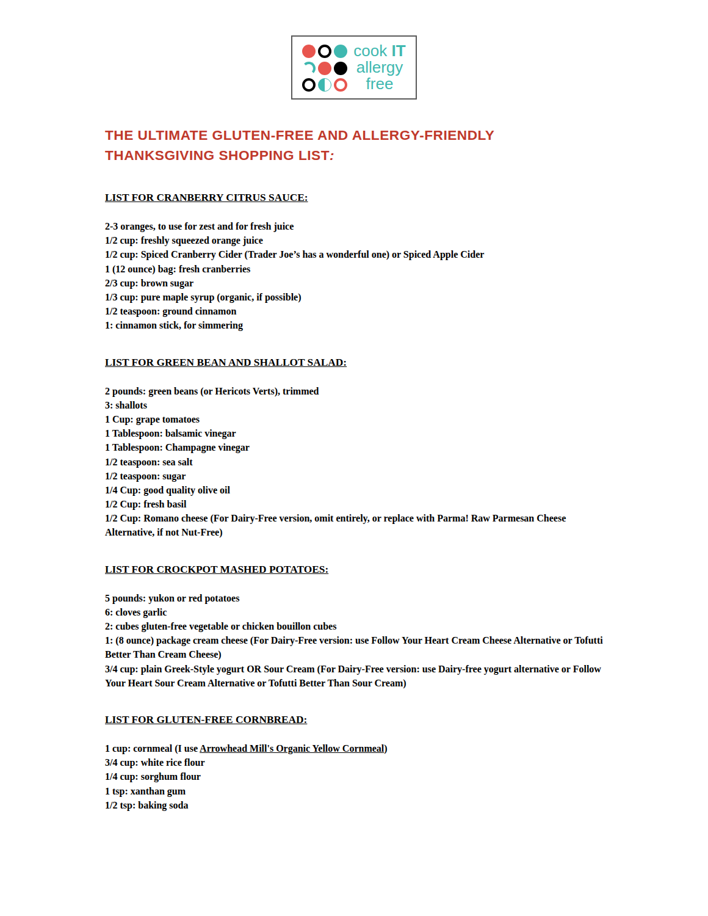| | | | cook IT |
| | | | allergy |
| | | | free |
The Ultimate Gluten-Free and Allergy-Friendly Thanksgiving Shopping List:
List for Cranberry Citrus Sauce:
2-3 oranges, to use for zest and for fresh juice 1/2 cup: freshly squeezed orange juice 1/2 cup: Spiced Cranberry Cider (Trader Joe’s has a wonderful one) or Spiced Apple Cider 1 (12 ounce) bag: fresh cranberries 2/3 cup: brown sugar 1/3 cup: pure maple syrup (organic, if possible) 1/2 teaspoon: ground cinnamon 1: cinnamon stick, for simmering
List for Green Bean and Shallot Salad:
2 pounds: green beans (or Hericots Verts), trimmed 3: shallots 1 Cup: grape tomatoes 1 Tablespoon: balsamic vinegar 1 Tablespoon: Champagne vinegar 1/2 teaspoon: sea salt 1/2 teaspoon: sugar 1/4 Cup: good quality olive oil 1/2 Cup: fresh basil 1/2 Cup: Romano cheese (For Dairy-Free version, omit entirely, or replace with Parma! Raw Parmesan Cheese Alternative, if not Nut-Free)
List for Crockpot Mashed Potatoes:
5 pounds: yukon or red potatoes 6: cloves garlic 2: cubes gluten-free vegetable or chicken bouillon cubes 1: (8 ounce) package cream cheese (For Dairy-Free version: use Follow Your Heart Cream Cheese Alternative or Tofutti Better Than Cream Cheese) 3/4 cup: plain Greek-Style yogurt OR Sour Cream (For Dairy-Free version: use Dairy-free yogurt alternative or Follow Your Heart Sour Cream Alternative or Tofutti Better Than Sour Cream)
List for Gluten-Free Cornbread:
1 cup: cornmeal (I use Arrowhead Mill's Organic Yellow Cornmeal) 3/4 cup: white rice flour 1/4 cup: sorghum flour 1 tsp: xanthan gum 1/2 tsp: baking soda